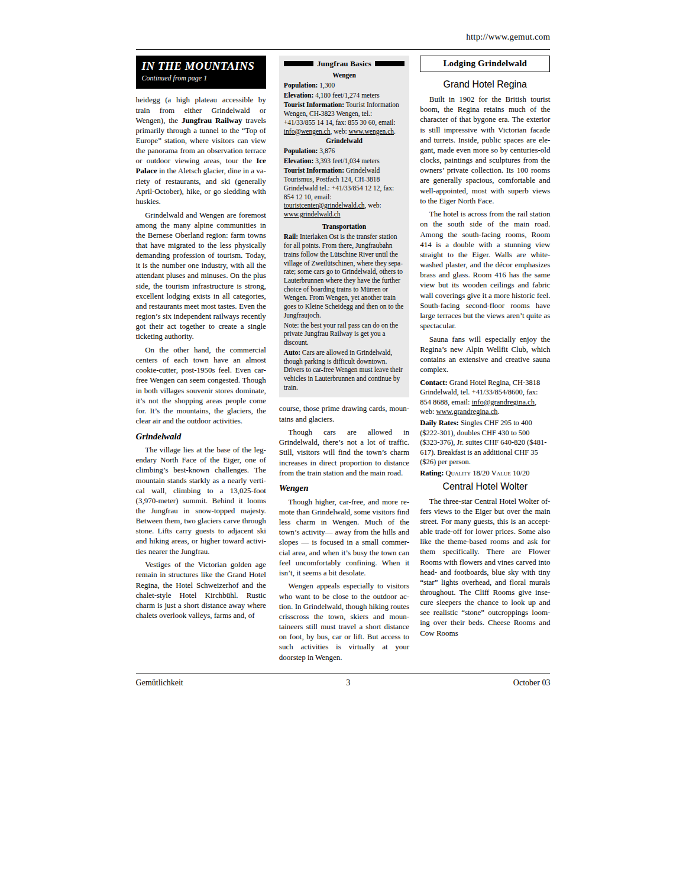http://www.gemut.com
IN THE MOUNTAINS
Continued from page 1
heidegg (a high plateau accessible by train from either Grindelwald or Wengen), the Jungfrau Railway travels primarily through a tunnel to the “Top of Europe” station, where visitors can view the panorama from an observation terrace or outdoor viewing areas, tour the Ice Palace in the Aletsch glacier, dine in a variety of restaurants, and ski (generally April-October), hike, or go sledding with huskies.
Grindelwald and Wengen are foremost among the many alpine communities in the Bernese Oberland region: farm towns that have migrated to the less physically demanding profession of tourism. Today, it is the number one industry, with all the attendant pluses and minuses. On the plus side, the tourism infrastructure is strong, excellent lodging exists in all categories, and restaurants meet most tastes. Even the region’s six independent railways recently got their act together to create a single ticketing authority.
On the other hand, the commercial centers of each town have an almost cookie-cutter, post-1950s feel. Even car-free Wengen can seem congested. Though in both villages souvenir stores dominate, it’s not the shopping areas people come for. It’s the mountains, the glaciers, the clear air and the outdoor activities.
Grindelwald
The village lies at the base of the legendary North Face of the Eiger, one of climbing’s best-known challenges. The mountain stands starkly as a nearly vertical wall, climbing to a 13,025-foot (3,970-meter) summit. Behind it looms the Jungfrau in snow-topped majesty. Between them, two glaciers carve through stone. Lifts carry guests to adjacent ski and hiking areas, or higher toward activities nearer the Jungfrau.
Vestiges of the Victorian golden age remain in structures like the Grand Hotel Regina, the Hotel Schweizerhof and the chalet-style Hotel Kirchbühl. Rustic charm is just a short distance away where chalets overlook valleys, farms and, of
Jungfrau Basics
Wengen
Population: 1,300
Elevation: 4,180 feet/1,274 meters
Tourist Information: Tourist Information Wengen, CH-3823 Wengen, tel.: +41/33/855 14 14, fax: 855 30 60, email: info@wengen.ch, web: www.wengen.ch.
Grindelwald
Population: 3,876
Elevation: 3,393 feet/1,034 meters
Tourist Information: Grindelwald Tourismus, Postfach 124, CH-3818 Grindelwald tel.: +41/33/854 12 12, fax: 854 12 10, email: touristcenter@grindelwald.ch, web: www.grindelwald.ch
Transportation
Rail: Interlaken Ost is the transfer station for all points. From there, Jungfraubahn trains follow the Lütschine River until the village of Zweilütschinen, where they separate; some cars go to Grindelwald, others to Lauterbrunnen where they have the further choice of boarding trains to Mürren or Wengen. From Wengen, yet another train goes to Kleine Scheidegg and then on to the Jungfraujoch.
Note: the best your rail pass can do on the private Jungfrau Railway is get you a discount.
Auto: Cars are allowed in Grindelwald, though parking is difficult downtown. Drivers to car-free Wengen must leave their vehicles in Lauterbrunnen and continue by train.
course, those prime drawing cards, mountains and glaciers.
Though cars are allowed in Grindelwald, there’s not a lot of traffic. Still, visitors will find the town’s charm increases in direct proportion to distance from the train station and the main road.
Wengen
Though higher, car-free, and more remote than Grindelwald, some visitors find less charm in Wengen. Much of the town’s activity— away from the hills and slopes — is focused in a small commercial area, and when it’s busy the town can feel uncomfortably confining. When it isn’t, it seems a bit desolate.
Wengen appeals especially to visitors who want to be close to the outdoor action. In Grindelwald, though hiking routes crisscross the town, skiers and mountaineers still must travel a short distance on foot, by bus, car or lift. But access to such activities is virtually at your doorstep in Wengen.
Lodging Grindelwald
Grand Hotel Regina
Built in 1902 for the British tourist boom, the Regina retains much of the character of that bygone era. The exterior is still impressive with Victorian facade and turrets. Inside, public spaces are elegant, made even more so by centuries-old clocks, paintings and sculptures from the owners’ private collection. Its 100 rooms are generally spacious, comfortable and well-appointed, most with superb views to the Eiger North Face.
The hotel is across from the rail station on the south side of the main road. Among the south-facing rooms, Room 414 is a double with a stunning view straight to the Eiger. Walls are whitewashed plaster, and the décor emphasizes brass and glass. Room 416 has the same view but its wooden ceilings and fabric wall coverings give it a more historic feel. South-facing second-floor rooms have large terraces but the views aren’t quite as spectacular.
Sauna fans will especially enjoy the Regina’s new Alpin Wellfit Club, which contains an extensive and creative sauna complex.
Contact: Grand Hotel Regina, CH-3818 Grindelwald, tel. +41/33/854/8600, fax: 854 8688, email: info@grandregina.ch, web: www.grandregina.ch.
Daily Rates: Singles CHF 295 to 400 ($222-301), doubles CHF 430 to 500 ($323-376), Jr. suites CHF 640-820 ($481-617). Breakfast is an additional CHF 35 ($26) per person.
Rating: Quality 18/20 Value 10/20
Central Hotel Wolter
The three-star Central Hotel Wolter offers views to the Eiger but over the main street. For many guests, this is an acceptable trade-off for lower prices. Some also like the theme-based rooms and ask for them specifically. There are Flower Rooms with flowers and vines carved into head- and footboards, blue sky with tiny “star” lights overhead, and floral murals throughout. The Cliff Rooms give insecure sleepers the chance to look up and see realistic “stone” outcroppings looming over their beds. Cheese Rooms and Cow Rooms
Gemütlichkeit
3
October 03